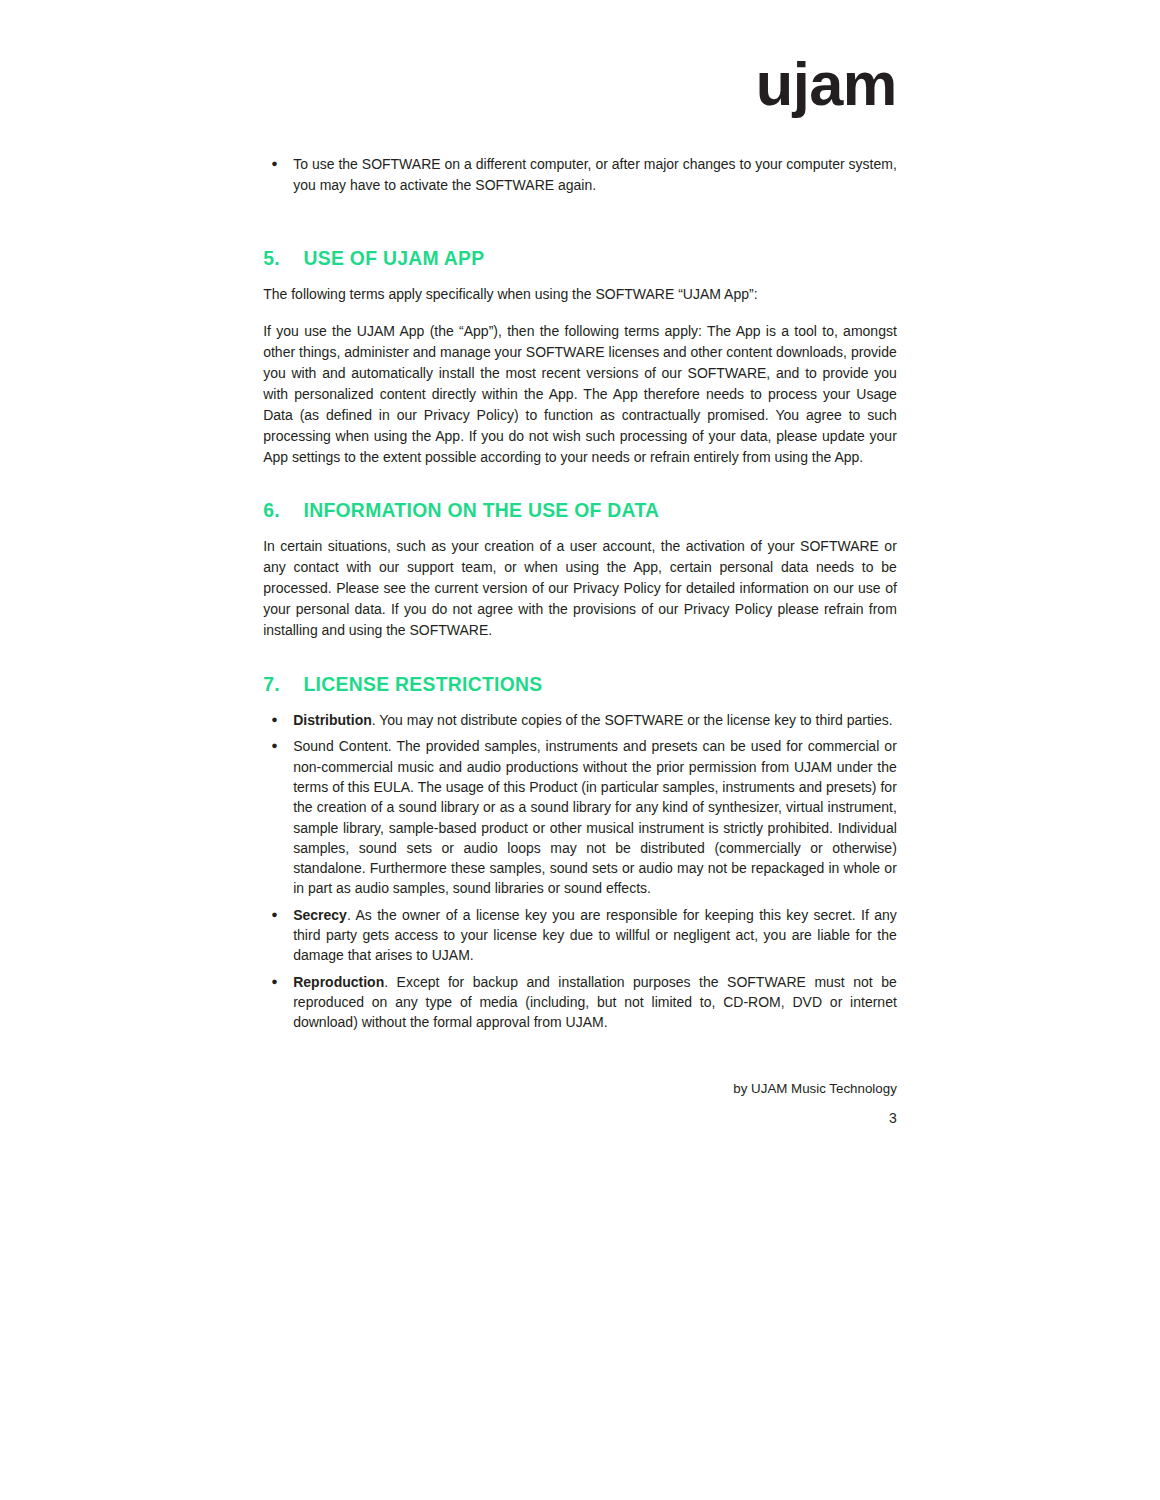ujam
To use the SOFTWARE on a different computer, or after major changes to your computer system, you may have to activate the SOFTWARE again.
5. USE OF UJAM APP
The following terms apply specifically when using the SOFTWARE “UJAM App”:
If you use the UJAM App (the “App”), then the following terms apply: The App is a tool to, amongst other things, administer and manage your SOFTWARE licenses and other content downloads, provide you with and automatically install the most recent versions of our SOFTWARE, and to provide you with personalized content directly within the App. The App therefore needs to process your Usage Data (as defined in our Privacy Policy) to function as contractually promised. You agree to such processing when using the App. If you do not wish such processing of your data, please update your App settings to the extent possible according to your needs or refrain entirely from using the App.
6. INFORMATION ON THE USE OF DATA
In certain situations, such as your creation of a user account, the activation of your SOFTWARE or any contact with our support team, or when using the App, certain personal data needs to be processed. Please see the current version of our Privacy Policy for detailed information on our use of your personal data. If you do not agree with the provisions of our Privacy Policy please refrain from installing and using the SOFTWARE.
7. LICENSE RESTRICTIONS
Distribution. You may not distribute copies of the SOFTWARE or the license key to third parties.
Sound Content. The provided samples, instruments and presets can be used for commercial or non-commercial music and audio productions without the prior permission from UJAM under the terms of this EULA. The usage of this Product (in particular samples, instruments and presets) for the creation of a sound library or as a sound library for any kind of synthesizer, virtual instrument, sample library, sample-based product or other musical instrument is strictly prohibited. Individual samples, sound sets or audio loops may not be distributed (commercially or otherwise) standalone. Furthermore these samples, sound sets or audio may not be repackaged in whole or in part as audio samples, sound libraries or sound effects.
Secrecy. As the owner of a license key you are responsible for keeping this key secret. If any third party gets access to your license key due to willful or negligent act, you are liable for the damage that arises to UJAM.
Reproduction. Except for backup and installation purposes the SOFTWARE must not be reproduced on any type of media (including, but not limited to, CD-ROM, DVD or internet download) without the formal approval from UJAM.
by UJAM Music Technology
3